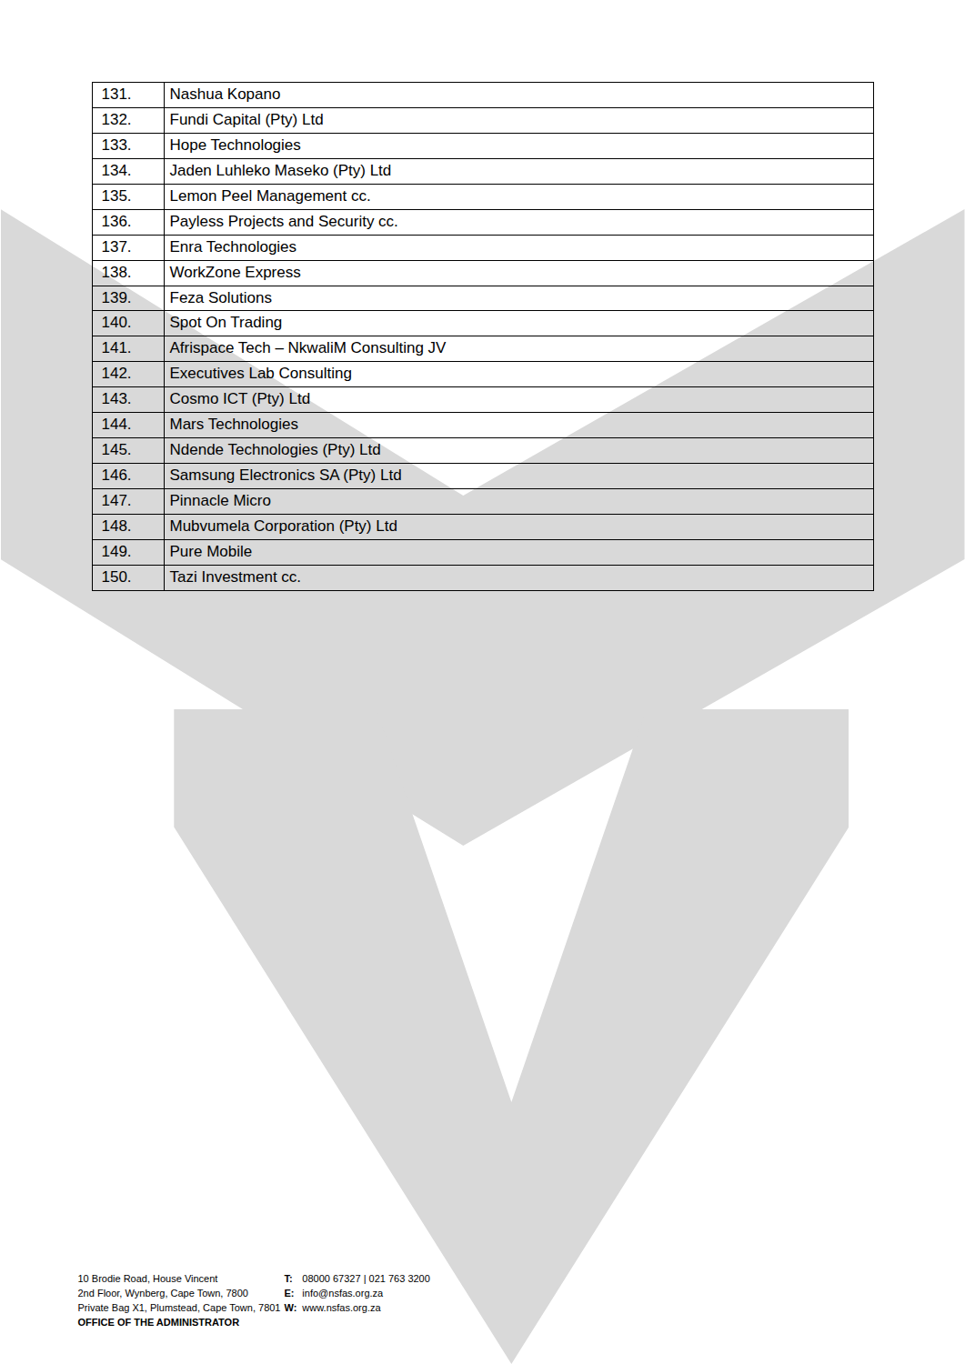| 131. | Nashua Kopano |
| 132. | Fundi Capital (Pty) Ltd |
| 133. | Hope Technologies |
| 134. | Jaden Luhleko Maseko (Pty) Ltd |
| 135. | Lemon Peel Management cc. |
| 136. | Payless Projects and Security cc. |
| 137. | Enra Technologies |
| 138. | WorkZone Express |
| 139. | Feza Solutions |
| 140. | Spot On Trading |
| 141. | Afrispace Tech – NkwaliM Consulting JV |
| 142. | Executives Lab Consulting |
| 143. | Cosmo ICT (Pty) Ltd |
| 144. | Mars Technologies |
| 145. | Ndende Technologies (Pty) Ltd |
| 146. | Samsung Electronics SA (Pty) Ltd |
| 147. | Pinnacle Micro |
| 148. | Mubvumela Corporation (Pty) Ltd |
| 149. | Pure Mobile |
| 150. | Tazi Investment cc. |
| 10 Brodie Road, House Vincent | T: | 08000 67327 / 021 763 3200 |
| 2nd Floor, Wynberg, Cape Town, 7800 | E: | info@nsfas.org.za |
| Private Bag X1, Plumstead, Cape Town, 7801 | W: | www.nsfas.org.za |
OFFICE OF THE ADMINISTRATOR